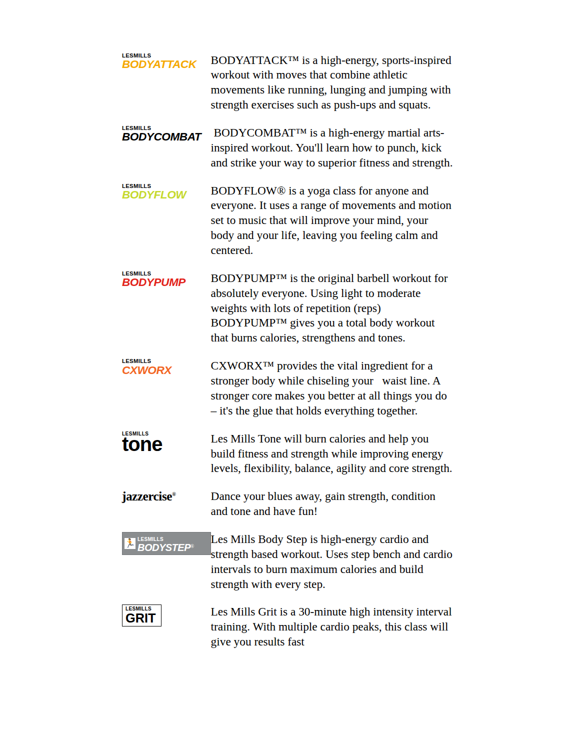| L ES M ILLS BODYATTACK | BODYATTACK™ is a high-energy, sports-inspired workout with moves that combine athletic movements like running, lunging and jumping with strength exercises such as push-ups and squats. |
| L ES M ILLS BODYCOMBAT | BODYCOMBAT™ is a high-energy martial arts-inspired workout. You'll learn how to punch, kick and strike your way to superior fitness and strength. |
| L ES M ILLS BODYFLOW | BODYFLOW® is a yoga class for anyone and everyone. It uses a range of movements and motion set to music that will improve your mind, your body and your life, leaving you feeling calm and centered. |
| L ES M ILLS BODYPUMP | BODYPUMP™ is the original barbell workout for absolutely everyone. Using light to moderate weights with lots of repetition (reps) BODYPUMP™ gives you a total body workout that burns calories, strengthens and tones. |
| L ES M ILLS CXWORX | CXWORX™ provides the vital ingredient for a stronger body while chiseling your waist line. A stronger core makes you better at all things you do – it's the glue that holds everything together. |
| L ES M ILLS tone | Les Mills Tone will burn calories and help you build fitness and strength while improving energy levels, flexibility, balance, agility and core strength. |
| jazzercise ® | Dance your blues away, gain strength, condition and tone and have fun! |
| 🏃 L ES M ILLS BODYSTEP ® | Les Mills Body Step is high-energy cardio and strength based workout. Uses step bench and cardio intervals to burn maximum calories and build strength with every step. |
| L ES M ILLS GRIT | Les Mills Grit is a 30-minute high intensity interval training. With multiple cardio peaks, this class will give you results fast |